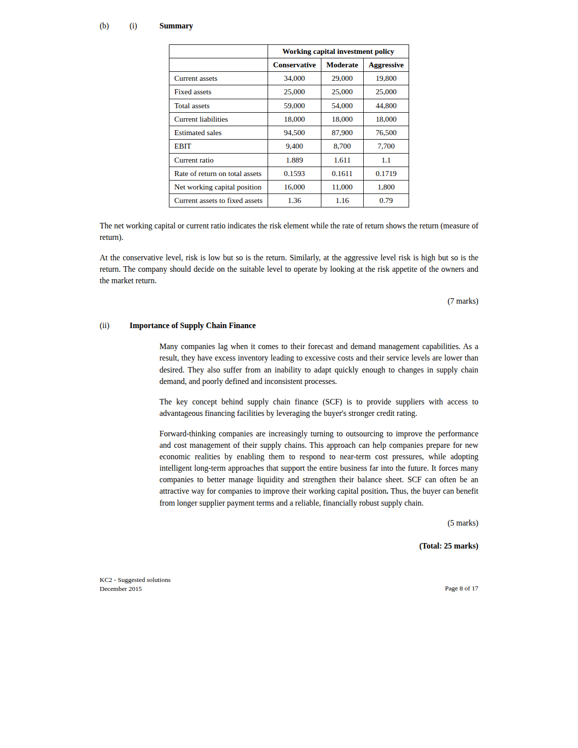(b)
(i)
Summary
| | Working capital investment policy |
| --- | --- |
| | Conservative | Moderate | Aggressive |
| Current assets | 34,000 | 29,000 | 19,800 |
| Fixed assets | 25,000 | 25,000 | 25,000 |
| Total assets | 59,000 | 54,000 | 44,800 |
| Current liabilities | 18,000 | 18,000 | 18,000 |
| Estimated sales | 94,500 | 87,900 | 76,500 |
| EBIT | 9,400 | 8,700 | 7,700 |
| Current ratio | 1.889 | 1.611 | 1.1 |
| Rate of return on total assets | 0.1593 | 0.1611 | 0.1719 |
| Net working capital position | 16,000 | 11,000 | 1,800 |
| Current assets to fixed assets | 1.36 | 1.16 | 0.79 |
The net working capital or current ratio indicates the risk element while the rate of return shows the return (measure of return).
At the conservative level, risk is low but so is the return. Similarly, at the aggressive level risk is high but so is the return. The company should decide on the suitable level to operate by looking at the risk appetite of the owners and the market return.
(7 marks)
(ii)
Importance of Supply Chain Finance
Many companies lag when it comes to their forecast and demand management capabilities. As a result, they have excess inventory leading to excessive costs and their service levels are lower than desired. They also suffer from an inability to adapt quickly enough to changes in supply chain demand, and poorly defined and inconsistent processes.
The key concept behind supply chain finance (SCF) is to provide suppliers with access to advantageous financing facilities by leveraging the buyer's stronger credit rating.
Forward-thinking companies are increasingly turning to outsourcing to improve the performance and cost management of their supply chains. This approach can help companies prepare for new economic realities by enabling them to respond to near-term cost pressures, while adopting intelligent long-term approaches that support the entire business far into the future. It forces many companies to better manage liquidity and strengthen their balance sheet. SCF can often be an attractive way for companies to improve their working capital position. Thus, the buyer can benefit from longer supplier payment terms and a reliable, financially robust supply chain.
(5 marks)
(Total: 25 marks)
KC2 - Suggested solutions
December 2015
Page 8 of 17